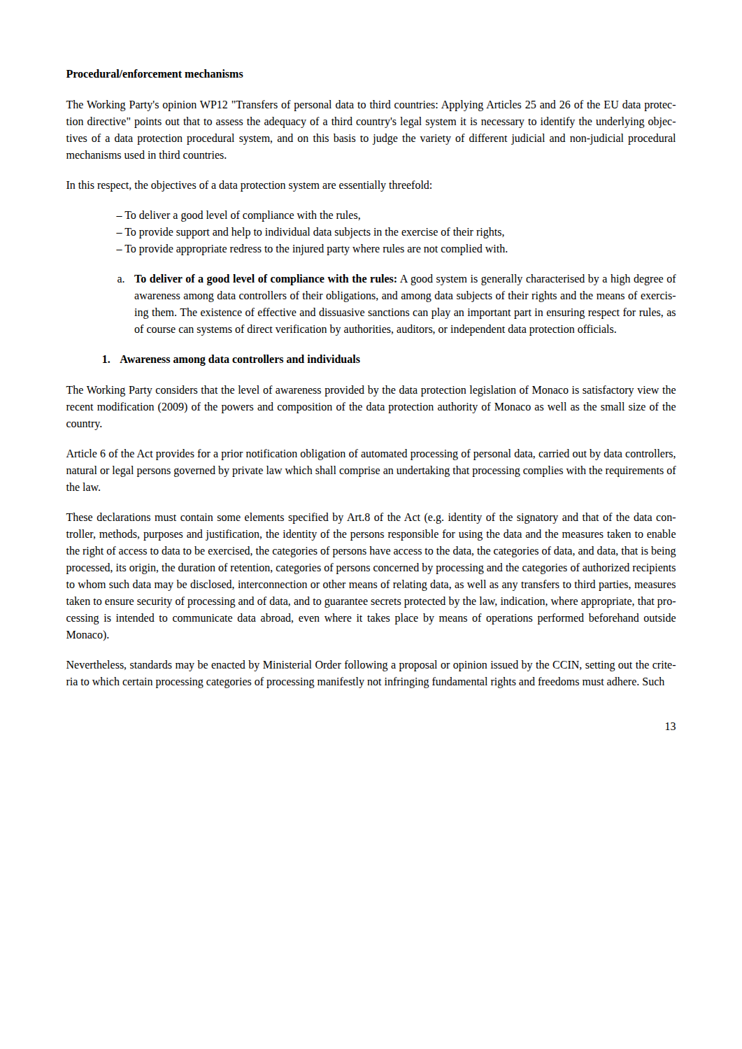Procedural/enforcement mechanisms
The Working Party's opinion WP12 "Transfers of personal data to third countries: Applying Articles 25 and 26 of the EU data protection directive" points out that to assess the adequacy of a third country's legal system it is necessary to identify the underlying objectives of a data protection procedural system, and on this basis to judge the variety of different judicial and non-judicial procedural mechanisms used in third countries.
In this respect, the objectives of a data protection system are essentially threefold:
– To deliver a good level of compliance with the rules,
– To provide support and help to individual data subjects in the exercise of their rights,
– To provide appropriate redress to the injured party where rules are not complied with.
To deliver of a good level of compliance with the rules: A good system is generally characterised by a high degree of awareness among data controllers of their obligations, and among data subjects of their rights and the means of exercising them. The existence of effective and dissuasive sanctions can play an important part in ensuring respect for rules, as of course can systems of direct verification by authorities, auditors, or independent data protection officials.
Awareness among data controllers and individuals
The Working Party considers that the level of awareness provided by the data protection legislation of Monaco is satisfactory view the recent modification (2009) of the powers and composition of the data protection authority of Monaco as well as the small size of the country.
Article 6 of the Act provides for a prior notification obligation of automated processing of personal data, carried out by data controllers, natural or legal persons governed by private law which shall comprise an undertaking that processing complies with the requirements of the law.
These declarations must contain some elements specified by Art.8 of the Act (e.g. identity of the signatory and that of the data controller, methods, purposes and justification, the identity of the persons responsible for using the data and the measures taken to enable the right of access to data to be exercised, the categories of persons have access to the data, the categories of data, and data, that is being processed, its origin, the duration of retention, categories of persons concerned by processing and the categories of authorized recipients to whom such data may be disclosed, interconnection or other means of relating data, as well as any transfers to third parties, measures taken to ensure security of processing and of data, and to guarantee secrets protected by the law, indication, where appropriate, that processing is intended to communicate data abroad, even where it takes place by means of operations performed beforehand outside Monaco).
Nevertheless, standards may be enacted by Ministerial Order following a proposal or opinion issued by the CCIN, setting out the criteria to which certain processing categories of processing manifestly not infringing fundamental rights and freedoms must adhere. Such
13